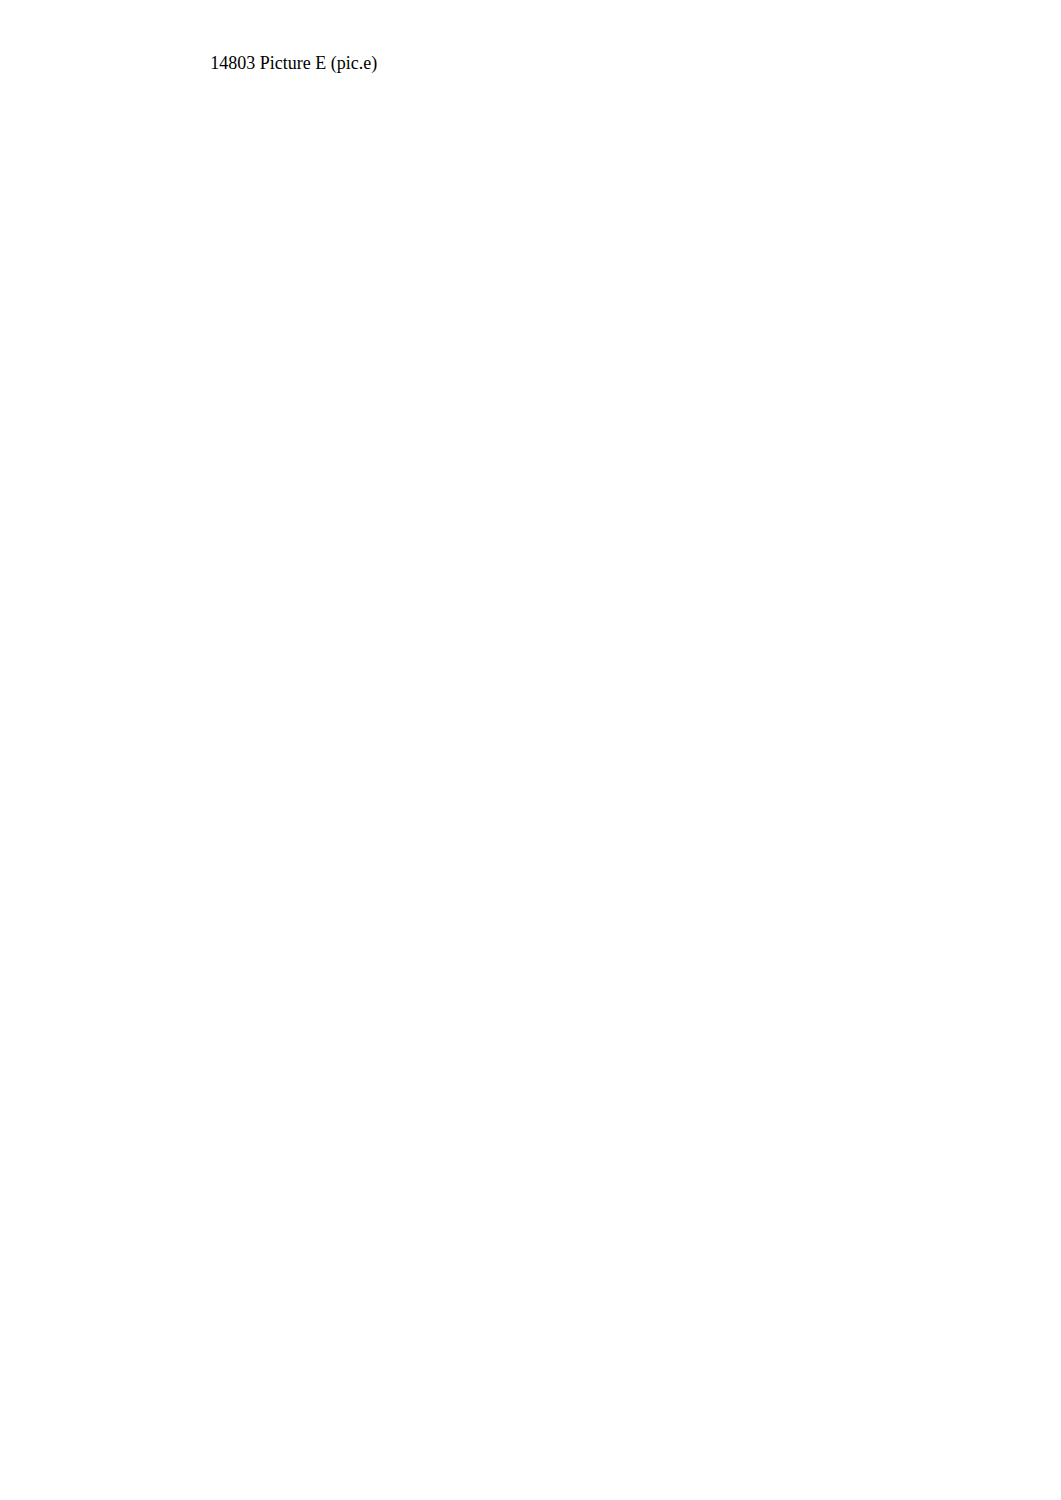14803 Picture E (pic.e)